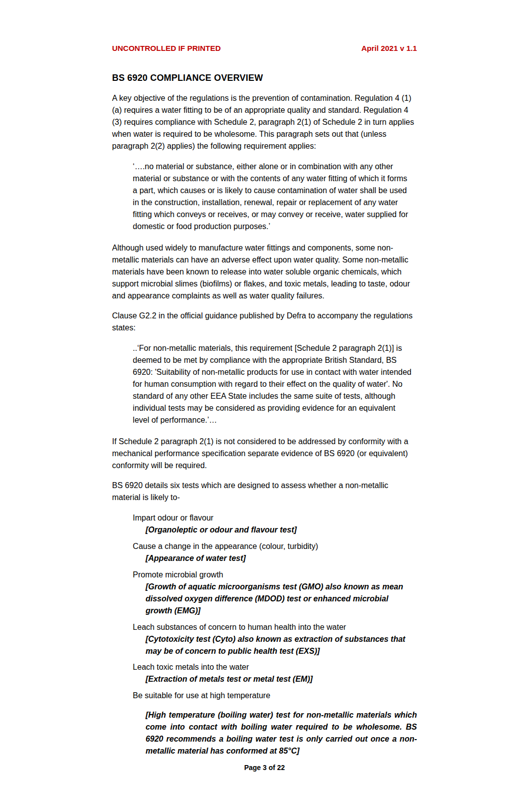UNCONTROLLED IF PRINTED April 2021 v 1.1
BS 6920 COMPLIANCE OVERVIEW
A key objective of the regulations is the prevention of contamination. Regulation 4 (1)(a) requires a water fitting to be of an appropriate quality and standard. Regulation 4 (3) requires compliance with Schedule 2, paragraph 2(1) of Schedule 2 in turn applies when water is required to be wholesome. This paragraph sets out that (unless paragraph 2(2) applies) the following requirement applies:
‘….no material or substance, either alone or in combination with any other material or substance or with the contents of any water fitting of which it forms a part, which causes or is likely to cause contamination of water shall be used in the construction, installation, renewal, repair or replacement of any water fitting which conveys or receives, or may convey or receive, water supplied for domestic or food production purposes.’
Although used widely to manufacture water fittings and components, some non-metallic materials can have an adverse effect upon water quality. Some non-metallic materials have been known to release into water soluble organic chemicals, which support microbial slimes (biofilms) or flakes, and toxic metals, leading to taste, odour and appearance complaints as well as water quality failures.
Clause G2.2 in the official guidance published by Defra to accompany the regulations states:
..‘For non-metallic materials, this requirement [Schedule 2 paragraph 2(1)] is deemed to be met by compliance with the appropriate British Standard, BS 6920: 'Suitability of non-metallic products for use in contact with water intended for human consumption with regard to their effect on the quality of water'. No standard of any other EEA State includes the same suite of tests, although individual tests may be considered as providing evidence for an equivalent level of performance.’…
If Schedule 2 paragraph 2(1) is not considered to be addressed by conformity with a mechanical performance specification separate evidence of BS 6920 (or equivalent) conformity will be required.
BS 6920 details six tests which are designed to assess whether a non-metallic material is likely to-
Impart odour or flavour [Organoleptic or odour and flavour test]
Cause a change in the appearance (colour, turbidity) [Appearance of water test]
Promote microbial growth [Growth of aquatic microorganisms test (GMO) also known as mean dissolved oxygen difference (MDOD) test or enhanced microbial growth (EMG)]
Leach substances of concern to human health into the water [Cytotoxicity test (Cyto) also known as extraction of substances that may be of concern to public health test (EXS)]
Leach toxic metals into the water [Extraction of metals test or metal test (EM)]
Be suitable for use at high temperature [High temperature (boiling water) test for non-metallic materials which come into contact with boiling water required to be wholesome. BS 6920 recommends a boiling water test is only carried out once a non-metallic material has conformed at 85°C]
Page 3 of 22